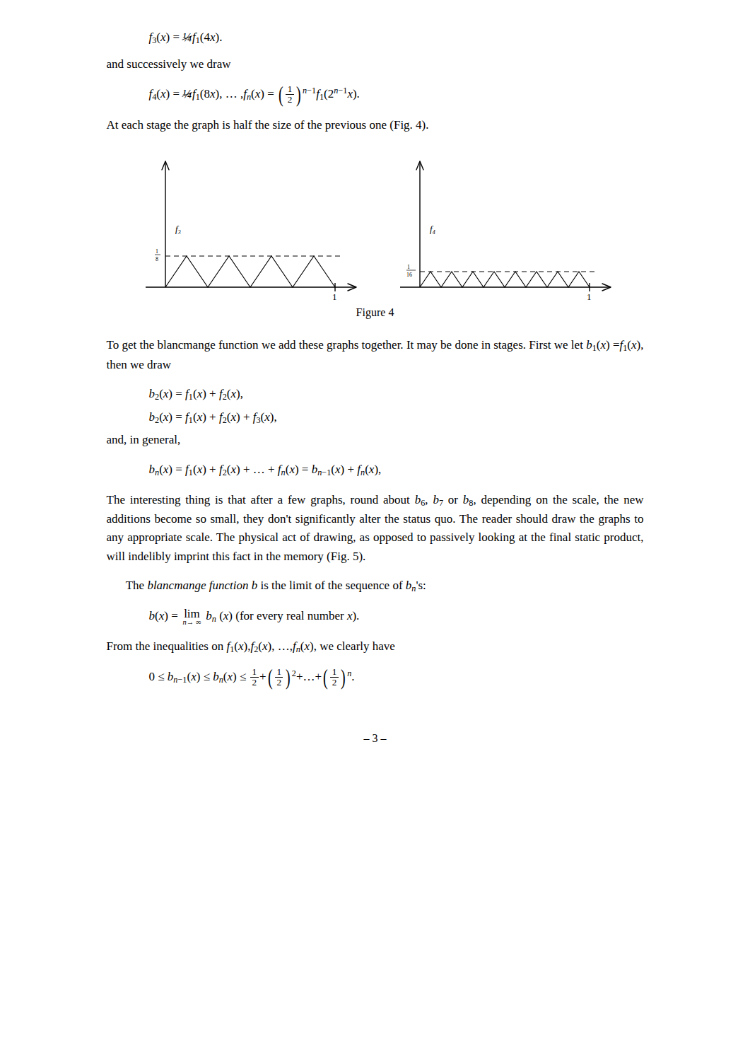f3(x) = ¼ f1(4x).
and successively we draw
f4(x) = ¼ f1(8x), … ,fn(x) = (12)n−1f1(2n−1x).
At each stage the graph is half the size of the previous one (Fig. 4).
1 f3 1 8 1 f4 1 16
Figure 4
To get the blancmange function we add these graphs together. It may be done in stages. First we let b1(x) =f1(x), then we draw
b2(x) = f1(x) + f2(x),
b2(x) = f1(x) + f2(x) + f3(x),
and, in general,
bn(x) = f1(x) + f2(x) + … + fn(x) = bn−1(x) + fn(x),
The interesting thing is that after a few graphs, round about b6, b7 or b8, depending on the scale, the new additions become so small, they don't significantly alter the status quo. The reader should draw the graphs to any appropriate scale. The physical act of drawing, as opposed to passively looking at the final static product, will indelibly imprint this fact in the memory (Fig. 5).
The blancmange function b is the limit of the sequence of bn's:
b(x) = lim n→ ∞ bn (x) (for every real number x).
From the inequalities on f1(x),f2(x), …,fn(x), we clearly have
0 ≤ bn−1(x) ≤ bn(x) ≤ 12+(12)2+…+(12)n.
– 3 –